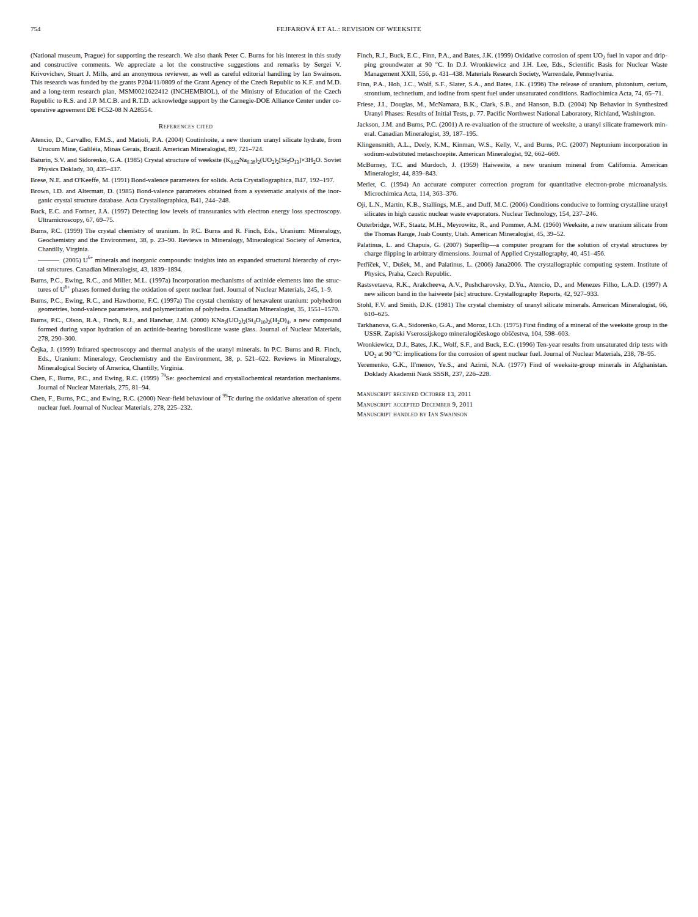754
FEJFAROVÁ ET AL.: REVISION OF WEEKSITE
(National museum, Prague) for supporting the research. We also thank Peter C. Burns for his interest in this study and constructive comments. We appreciate a lot the constructive suggestions and remarks by Sergei V. Krivovichev, Stuart J. Mills, and an anonymous reviewer, as well as careful editorial handling by Ian Swainson. This research was funded by the grants P204/11/0809 of the Grant Agency of the Czech Republic to K.F. and M.D. and a long-term research plan, MSM0021622412 (INCHEMBIOL), of the Ministry of Education of the Czech Republic to R.S. and J.P. M.C.B. and R.T.D. acknowledge support by the Carnegie-DOE Alliance Center under cooperative agreement DE FC52-08 N A28554.
References cited
Atencio, D., Carvalho, F.M.S., and Matioli, P.A. (2004) Coutinhoite, a new thorium uranyl silicate hydrate, from Urucum Mine, Galiléia, Minas Gerais, Brazil. American Mineralogist, 89, 721–724.
Baturin, S.V. and Sidorenko, G.A. (1985) Crystal structure of weeksite (K0.62Na0.38)2(UO2)2[Si5O13]×3H2O. Soviet Physics Doklady, 30, 435–437.
Brese, N.E. and O'Keeffe, M. (1991) Bond-valence parameters for solids. Acta Crystallographica, B47, 192–197.
Brown, I.D. and Altermatt, D. (1985) Bond-valence parameters obtained from a systematic analysis of the inorganic crystal structure database. Acta Crystallographica, B41, 244–248.
Buck, E.C. and Fortner, J.A. (1997) Detecting low levels of transuranics with electron energy loss spectroscopy. Ultramicroscopy, 67, 69–75.
Burns, P.C. (1999) The crystal chemistry of uranium. In P.C. Burns and R. Finch, Eds., Uranium: Mineralogy, Geochemistry and the Environment, 38, p. 23–90. Reviews in Mineralogy, Mineralogical Society of America, Chantilly, Virginia.
(2005) U6+ minerals and inorganic compounds: insights into an expanded structural hierarchy of crystal structures. Canadian Mineralogist, 43, 1839–1894.
Burns, P.C., Ewing, R.C., and Miller, M.L. (1997a) Incorporation mechanisms of actinide elements into the structures of U6+ phases formed during the oxidation of spent nuclear fuel. Journal of Nuclear Materials, 245, 1–9.
Burns, P.C., Ewing, R.C., and Hawthorne, F.C. (1997a) The crystal chemistry of hexavalent uranium: polyhedron geometries, bond-valence parameters, and polymerization of polyhedra. Canadian Mineralogist, 35, 1551–1570.
Burns, P.C., Olson, R.A., Finch, R.J., and Hanchar, J.M. (2000) KNa3(UO2)2(Si4O10)2(H2O)4, a new compound formed during vapor hydration of an actinide-bearing borosilicate waste glass. Journal of Nuclear Materials, 278, 290–300.
Čejka, J. (1999) Infrared spectroscopy and thermal analysis of the uranyl minerals. In P.C. Burns and R. Finch, Eds., Uranium: Mineralogy, Geochemistry and the Environment, 38, p. 521–622. Reviews in Mineralogy, Mineralogical Society of America, Chantilly, Virginia.
Chen, F., Burns, P.C., and Ewing, R.C. (1999) 79Se: geochemical and crystallochemical retardation mechanisms. Journal of Nuclear Materials, 275, 81–94.
Chen, F., Burns, P.C., and Ewing, R.C. (2000) Near-field behaviour of 99Tc during the oxidative alteration of spent nuclear fuel. Journal of Nuclear Materials, 278, 225–232.
Finch, R.J., Buck, E.C., Finn, P.A., and Bates, J.K. (1999) Oxidative corrosion of spent UO2 fuel in vapor and dripping groundwater at 90 °C. In D.J. Wronkiewicz and J.H. Lee, Eds., Scientific Basis for Nuclear Waste Management XXII, 556, p. 431–438. Materials Research Society, Warrendale, Pennsylvania.
Finn, P.A., Hoh, J.C., Wolf, S.F., Slater, S.A., and Bates, J.K. (1996) The release of uranium, plutonium, cerium, strontium, technetium, and iodine from spent fuel under unsaturated conditions. Radiochimica Acta, 74, 65–71.
Friese, J.I., Douglas, M., McNamara, B.K., Clark, S.B., and Hanson, B.D. (2004) Np Behavior in Synthesized Uranyl Phases: Results of Initial Tests, p. 77. Pacific Northwest National Laboratory, Richland, Washington.
Jackson, J.M. and Burns, P.C. (2001) A re-evaluation of the structure of weeksite, a uranyl silicate framework mineral. Canadian Mineralogist, 39, 187–195.
Klingensmith, A.L., Deely, K.M., Kinman, W.S., Kelly, V., and Burns, P.C. (2007) Neptunium incorporation in sodium-substituted metaschoepite. American Mineralogist, 92, 662–669.
McBurney, T.C. and Murdoch, J. (1959) Haiweeite, a new uranium mineral from California. American Mineralogist, 44, 839–843.
Merlet, C. (1994) An accurate computer correction program for quantitative electron-probe microanalysis. Microchimica Acta, 114, 363–376.
Oji, L.N., Martin, K.B., Stallings, M.E., and Duff, M.C. (2006) Conditions conducive to forming crystalline uranyl silicates in high caustic nuclear waste evaporators. Nuclear Technology, 154, 237–246.
Outerbridge, W.F., Staatz, M.H., Meyrowitz, R., and Pommer, A.M. (1960) Weeksite, a new uranium silicate from the Thomas Range, Juab County, Utah. American Mineralogist, 45, 39–52.
Palatinus, L. and Chapuis, G. (2007) Superflip—a computer program for the solution of crystal structures by charge flipping in arbitrary dimensions. Journal of Applied Crystallography, 40, 451–456.
Petříček, V., Dušek, M., and Palatinus, L. (2006) Jana2006. The crystallographic computing system. Institute of Physics, Praha, Czech Republic.
Rastsvetaeva, R.K., Arakcheeva, A.V., Pushcharovsky, D.Yu., Atencio, D., and Menezes Filho, L.A.D. (1997) A new silicon band in the haiweete [sic] structure. Crystallography Reports, 42, 927–933.
Stohl, F.V. and Smith, D.K. (1981) The crystal chemistry of uranyl silicate minerals. American Mineralogist, 66, 610–625.
Tarkhanova, G.A., Sidorenko, G.A., and Moroz, I.Ch. (1975) First finding of a mineral of the weeksite group in the USSR. Zapiski Vserossijskogo mineralogičeskogo obščestva, 104, 598–603.
Wronkiewicz, D.J., Bates, J.K., Wolf, S.F., and Buck, E.C. (1996) Ten-year results from unsaturated drip tests with UO2 at 90 °C: implications for the corrosion of spent nuclear fuel. Journal of Nuclear Materials, 238, 78–95.
Yeremenko, G.K., Il'menov, Ye.S., and Azimi, N.A. (1977) Find of weeksite-group minerals in Afghanistan. Doklady Akademii Nauk SSSR, 237, 226–228.
Manuscript received October 13, 2011
Manuscript accepted December 9, 2011
Manuscript handled by Ian Swainson